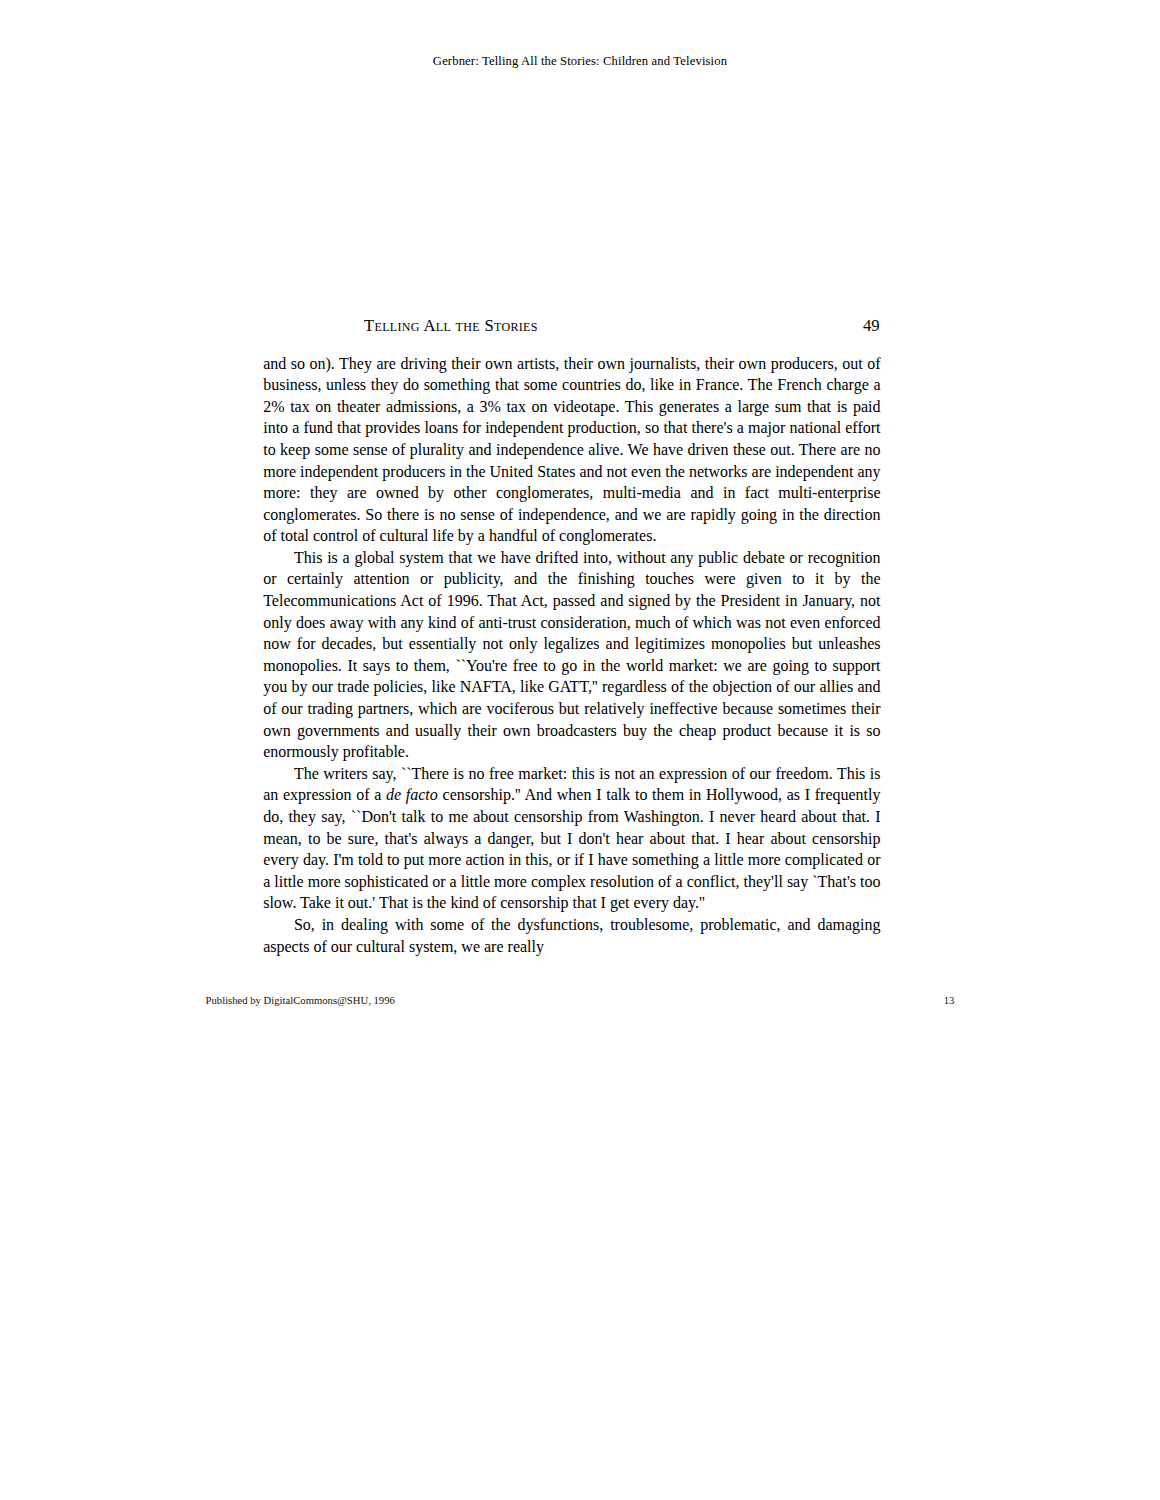Gerbner: Telling All the Stories: Children and Television
Telling All the Stories 49
and so on). They are driving their own artists, their own journalists, their own producers, out of business, unless they do something that some countries do, like in France. The French charge a 2% tax on theater admissions, a 3% tax on videotape. This generates a large sum that is paid into a fund that provides loans for independent production, so that there's a major national effort to keep some sense of plurality and independence alive. We have driven these out. There are no more independent producers in the United States and not even the networks are independent any more: they are owned by other conglomerates, multi-media and in fact multi-enterprise conglomerates. So there is no sense of independence, and we are rapidly going in the direction of total control of cultural life by a handful of conglomerates.
This is a global system that we have drifted into, without any public debate or recognition or certainly attention or publicity, and the finishing touches were given to it by the Telecommunications Act of 1996. That Act, passed and signed by the President in January, not only does away with any kind of anti-trust consideration, much of which was not even enforced now for decades, but essentially not only legalizes and legitimizes monopolies but unleashes monopolies. It says to them, ``You're free to go in the world market: we are going to support you by our trade policies, like NAFTA, like GATT,'' regardless of the objection of our allies and of our trading partners, which are vociferous but relatively ineffective because sometimes their own governments and usually their own broadcasters buy the cheap product because it is so enormously profitable.
The writers say, ``There is no free market: this is not an expression of our freedom. This is an expression of a de facto censorship.'' And when I talk to them in Hollywood, as I frequently do, they say, ``Don't talk to me about censorship from Washington. I never heard about that. I mean, to be sure, that's always a danger, but I don't hear about that. I hear about censorship every day. I'm told to put more action in this, or if I have something a little more complicated or a little more sophisticated or a little more complex resolution of a conflict, they'll say `That's too slow. Take it out.' That is the kind of censorship that I get every day.''
So, in dealing with some of the dysfunctions, troublesome, problematic, and damaging aspects of our cultural system, we are really
Published by DigitalCommons@SHU, 1996 13